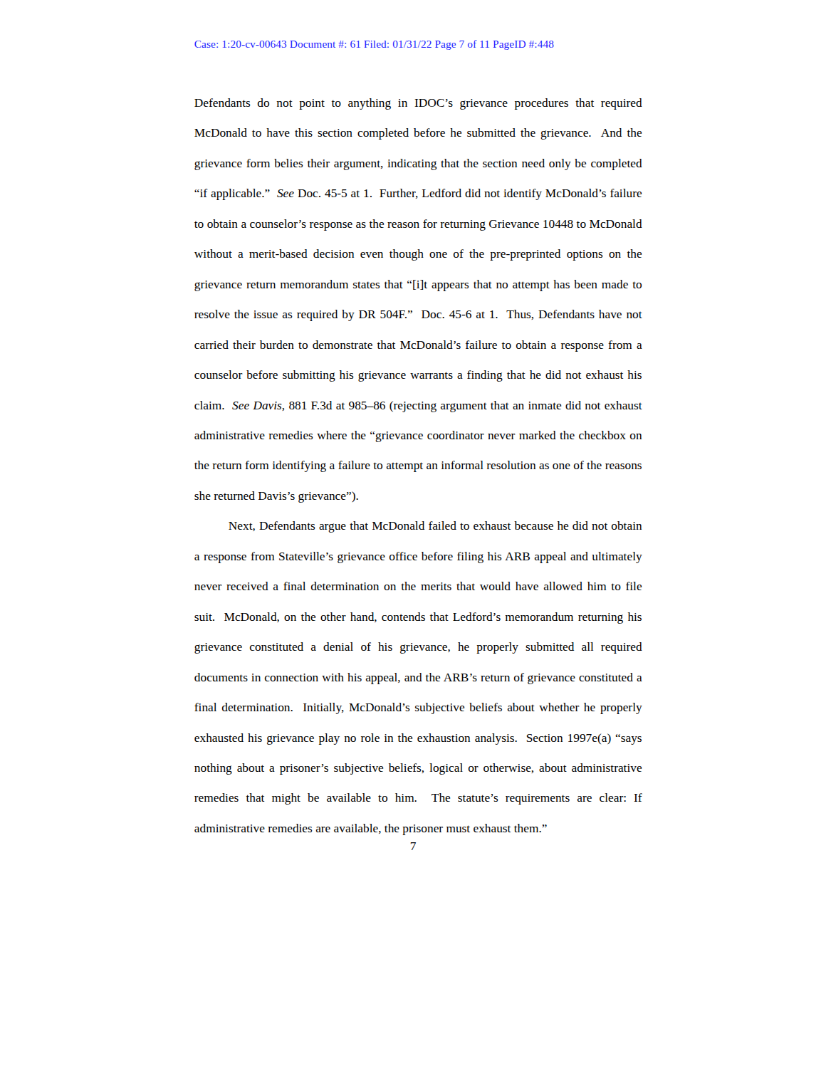Case: 1:20-cv-00643 Document #: 61 Filed: 01/31/22 Page 7 of 11 PageID #:448
Defendants do not point to anything in IDOC’s grievance procedures that required McDonald to have this section completed before he submitted the grievance. And the grievance form belies their argument, indicating that the section need only be completed “if applicable.” See Doc. 45-5 at 1. Further, Ledford did not identify McDonald’s failure to obtain a counselor’s response as the reason for returning Grievance 10448 to McDonald without a merit-based decision even though one of the pre-preprinted options on the grievance return memorandum states that “[i]t appears that no attempt has been made to resolve the issue as required by DR 504F.” Doc. 45-6 at 1. Thus, Defendants have not carried their burden to demonstrate that McDonald’s failure to obtain a response from a counselor before submitting his grievance warrants a finding that he did not exhaust his claim. See Davis, 881 F.3d at 985–86 (rejecting argument that an inmate did not exhaust administrative remedies where the “grievance coordinator never marked the checkbox on the return form identifying a failure to attempt an informal resolution as one of the reasons she returned Davis’s grievance”).
Next, Defendants argue that McDonald failed to exhaust because he did not obtain a response from Stateville’s grievance office before filing his ARB appeal and ultimately never received a final determination on the merits that would have allowed him to file suit. McDonald, on the other hand, contends that Ledford’s memorandum returning his grievance constituted a denial of his grievance, he properly submitted all required documents in connection with his appeal, and the ARB’s return of grievance constituted a final determination. Initially, McDonald’s subjective beliefs about whether he properly exhausted his grievance play no role in the exhaustion analysis. Section 1997e(a) “says nothing about a prisoner’s subjective beliefs, logical or otherwise, about administrative remedies that might be available to him. The statute’s requirements are clear: If administrative remedies are available, the prisoner must exhaust them.”
7